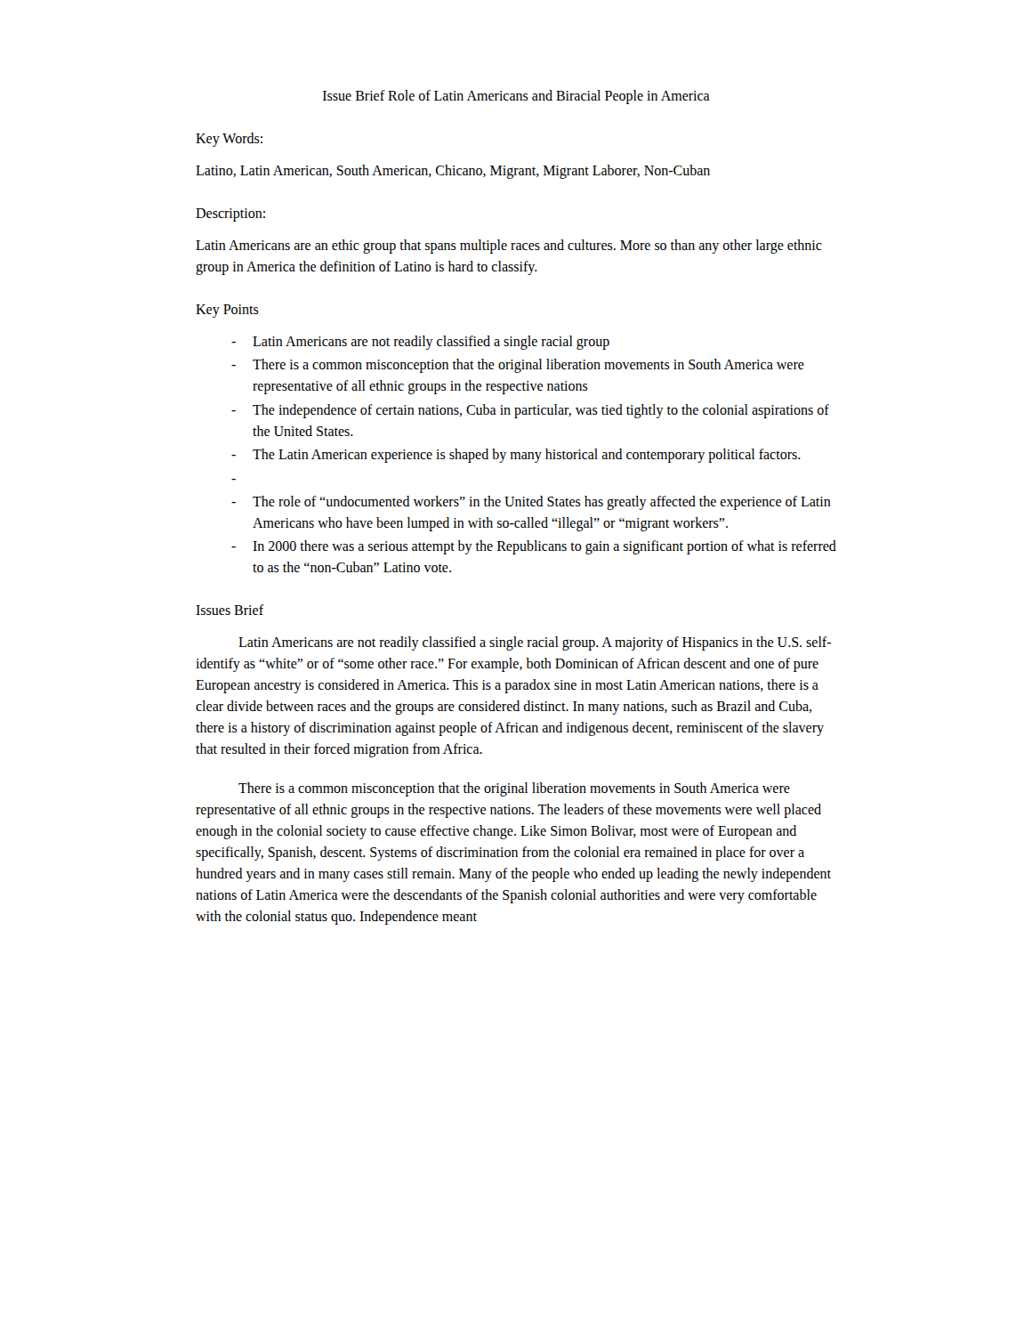Issue Brief Role of Latin Americans and Biracial People in America
Key Words:
Latino, Latin American, South American, Chicano, Migrant, Migrant Laborer, Non-Cuban
Description:
Latin Americans are an ethic group that spans multiple races and cultures. More so than any other large ethnic group in America the definition of Latino is hard to classify.
Key Points
Latin Americans are not readily classified a single racial group
There is a common misconception that the original liberation movements in South America were representative of all ethnic groups in the respective nations
The independence of certain nations, Cuba in particular, was tied tightly to the colonial aspirations of the United States.
The Latin American experience is shaped by many historical and contemporary political factors.
The role of “undocumented workers” in the United States has greatly affected the experience of Latin Americans who have been lumped in with so-called “illegal” or “migrant workers”.
In 2000 there was a serious attempt by the Republicans to gain a significant portion of what is referred to as the “non-Cuban” Latino vote.
Issues Brief
Latin Americans are not readily classified a single racial group. A majority of Hispanics in the U.S. self-identify as “white” or of “some other race.” For example, both Dominican of African descent and one of pure European ancestry is considered in America. This is a paradox sine in most Latin American nations, there is a clear divide between races and the groups are considered distinct. In many nations, such as Brazil and Cuba, there is a history of discrimination against people of African and indigenous decent, reminiscent of the slavery that resulted in their forced migration from Africa.
There is a common misconception that the original liberation movements in South America were representative of all ethnic groups in the respective nations. The leaders of these movements were well placed enough in the colonial society to cause effective change. Like Simon Bolivar, most were of European and specifically, Spanish, descent. Systems of discrimination from the colonial era remained in place for over a hundred years and in many cases still remain. Many of the people who ended up leading the newly independent nations of Latin America were the descendants of the Spanish colonial authorities and were very comfortable with the colonial status quo. Independence meant